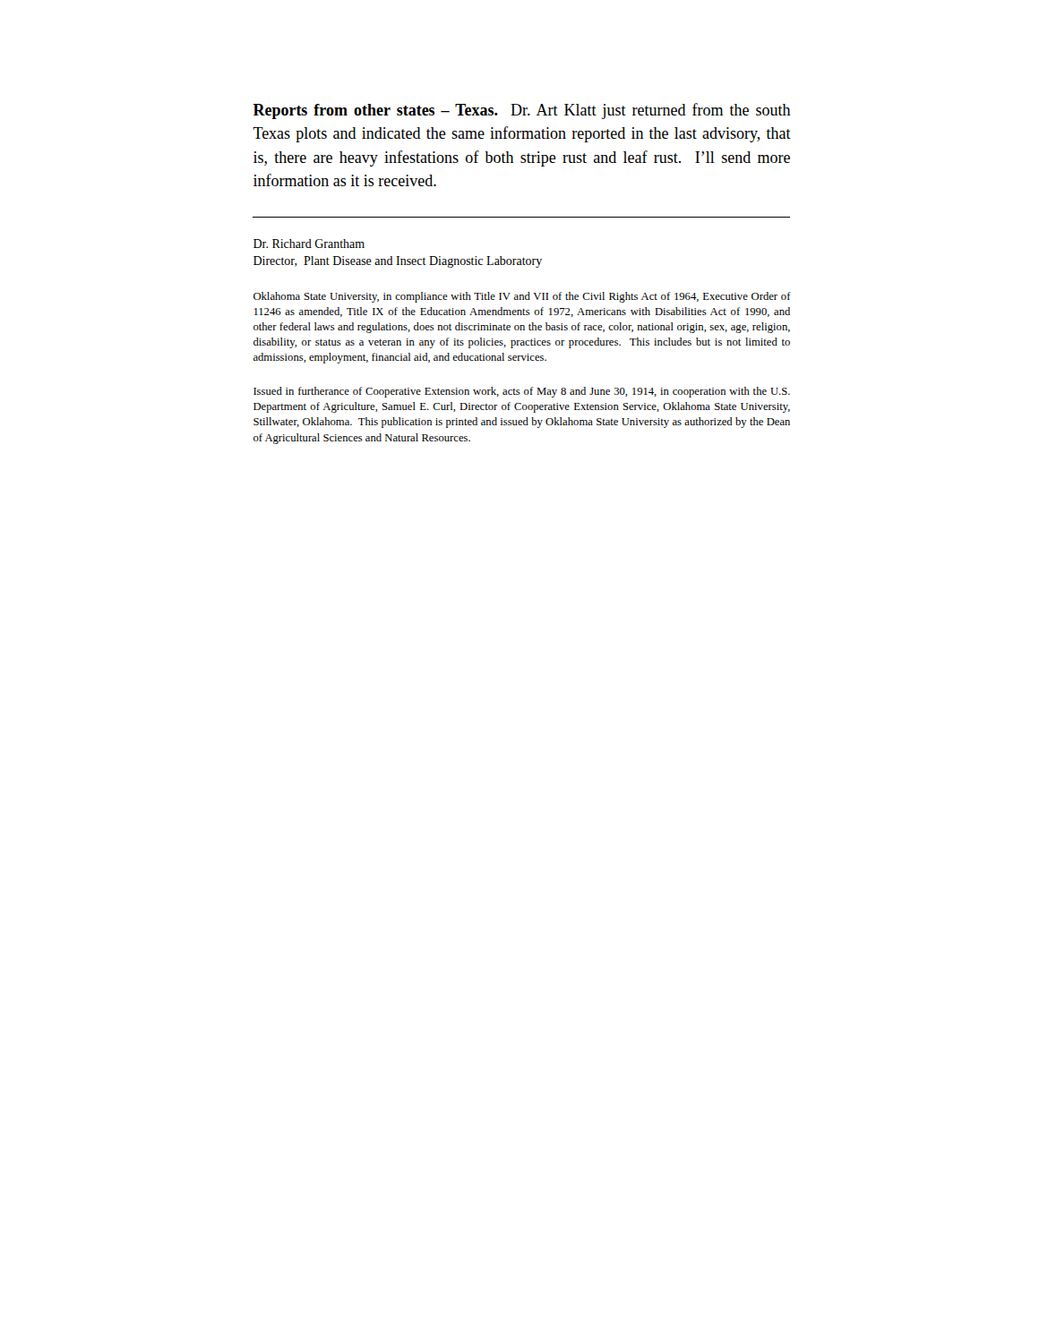Reports from other states – Texas. Dr. Art Klatt just returned from the south Texas plots and indicated the same information reported in the last advisory, that is, there are heavy infestations of both stripe rust and leaf rust. I’ll send more information as it is received.
Dr. Richard Grantham
Director, Plant Disease and Insect Diagnostic Laboratory
Oklahoma State University, in compliance with Title IV and VII of the Civil Rights Act of 1964, Executive Order of 11246 as amended, Title IX of the Education Amendments of 1972, Americans with Disabilities Act of 1990, and other federal laws and regulations, does not discriminate on the basis of race, color, national origin, sex, age, religion, disability, or status as a veteran in any of its policies, practices or procedures. This includes but is not limited to admissions, employment, financial aid, and educational services.
Issued in furtherance of Cooperative Extension work, acts of May 8 and June 30, 1914, in cooperation with the U.S. Department of Agriculture, Samuel E. Curl, Director of Cooperative Extension Service, Oklahoma State University, Stillwater, Oklahoma. This publication is printed and issued by Oklahoma State University as authorized by the Dean of Agricultural Sciences and Natural Resources.